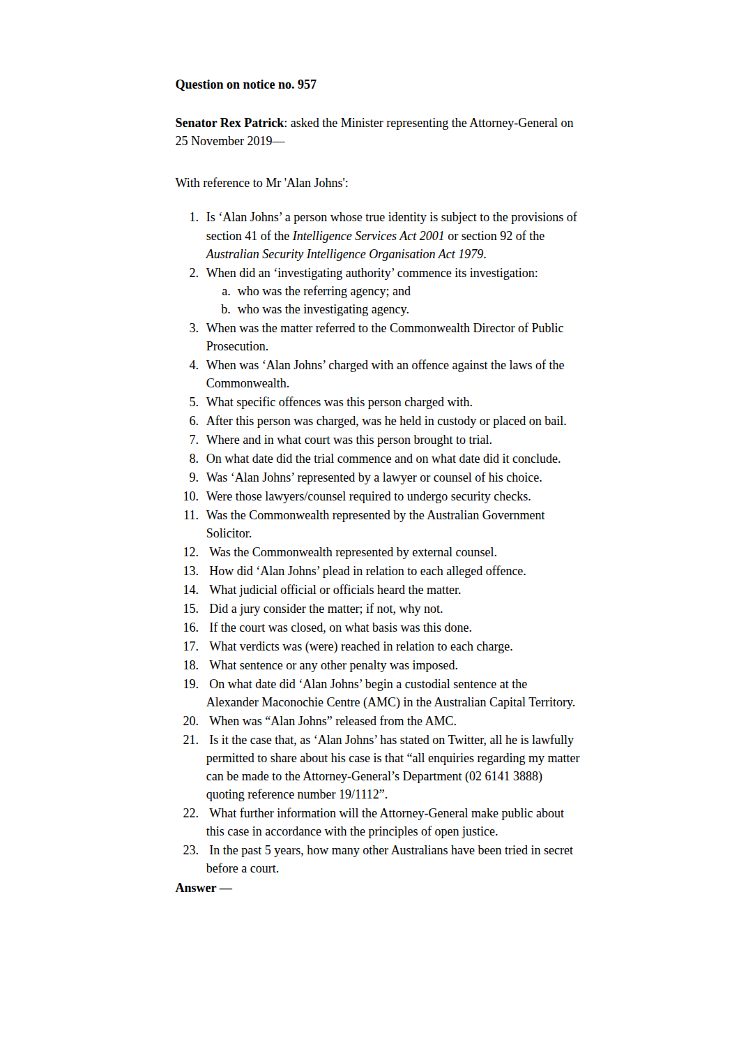Question on notice no. 957
Senator Rex Patrick: asked the Minister representing the Attorney-General on 25 November 2019—
With reference to Mr 'Alan Johns':
Is ‘Alan Johns’ a person whose true identity is subject to the provisions of section 41 of the Intelligence Services Act 2001 or section 92 of the Australian Security Intelligence Organisation Act 1979.
When did an ‘investigating authority’ commence its investigation:
who was the referring agency; and
who was the investigating agency.
When was the matter referred to the Commonwealth Director of Public Prosecution.
When was ‘Alan Johns’ charged with an offence against the laws of the Commonwealth.
What specific offences was this person charged with.
After this person was charged, was he held in custody or placed on bail.
Where and in what court was this person brought to trial.
On what date did the trial commence and on what date did it conclude.
Was ‘Alan Johns’ represented by a lawyer or counsel of his choice.
Were those lawyers/counsel required to undergo security checks.
Was the Commonwealth represented by the Australian Government Solicitor.
Was the Commonwealth represented by external counsel.
How did ‘Alan Johns’ plead in relation to each alleged offence.
What judicial official or officials heard the matter.
Did a jury consider the matter; if not, why not.
If the court was closed, on what basis was this done.
What verdicts was (were) reached in relation to each charge.
What sentence or any other penalty was imposed.
On what date did ‘Alan Johns’ begin a custodial sentence at the Alexander Maconochie Centre (AMC) in the Australian Capital Territory.
When was “Alan Johns” released from the AMC.
Is it the case that, as ‘Alan Johns’ has stated on Twitter, all he is lawfully permitted to share about his case is that “all enquiries regarding my matter can be made to the Attorney-General’s Department (02 6141 3888) quoting reference number 19/1112”.
What further information will the Attorney-General make public about this case in accordance with the principles of open justice.
In the past 5 years, how many other Australians have been tried in secret before a court.
Answer —